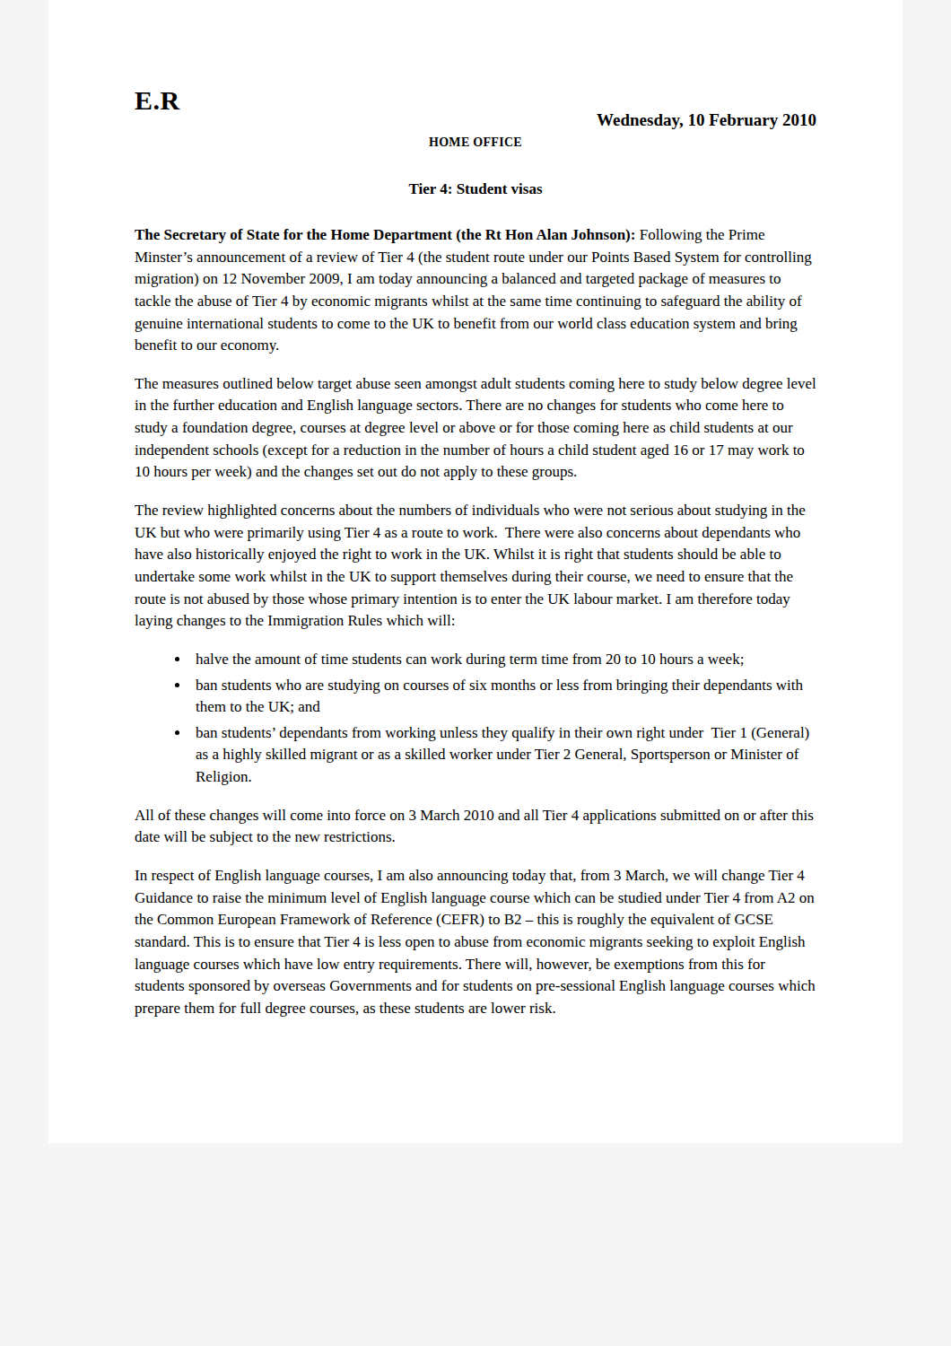E.R
Wednesday, 10 February 2010
HOME OFFICE
Tier 4: Student visas
The Secretary of State for the Home Department (the Rt Hon Alan Johnson): Following the Prime Minster’s announcement of a review of Tier 4 (the student route under our Points Based System for controlling migration) on 12 November 2009, I am today announcing a balanced and targeted package of measures to tackle the abuse of Tier 4 by economic migrants whilst at the same time continuing to safeguard the ability of genuine international students to come to the UK to benefit from our world class education system and bring benefit to our economy.
The measures outlined below target abuse seen amongst adult students coming here to study below degree level in the further education and English language sectors. There are no changes for students who come here to study a foundation degree, courses at degree level or above or for those coming here as child students at our independent schools (except for a reduction in the number of hours a child student aged 16 or 17 may work to 10 hours per week) and the changes set out do not apply to these groups.
The review highlighted concerns about the numbers of individuals who were not serious about studying in the UK but who were primarily using Tier 4 as a route to work. There were also concerns about dependants who have also historically enjoyed the right to work in the UK. Whilst it is right that students should be able to undertake some work whilst in the UK to support themselves during their course, we need to ensure that the route is not abused by those whose primary intention is to enter the UK labour market. I am therefore today laying changes to the Immigration Rules which will:
halve the amount of time students can work during term time from 20 to 10 hours a week;
ban students who are studying on courses of six months or less from bringing their dependants with them to the UK; and
ban students’ dependants from working unless they qualify in their own right under Tier 1 (General) as a highly skilled migrant or as a skilled worker under Tier 2 General, Sportsperson or Minister of Religion.
All of these changes will come into force on 3 March 2010 and all Tier 4 applications submitted on or after this date will be subject to the new restrictions.
In respect of English language courses, I am also announcing today that, from 3 March, we will change Tier 4 Guidance to raise the minimum level of English language course which can be studied under Tier 4 from A2 on the Common European Framework of Reference (CEFR) to B2 – this is roughly the equivalent of GCSE standard. This is to ensure that Tier 4 is less open to abuse from economic migrants seeking to exploit English language courses which have low entry requirements. There will, however, be exemptions from this for students sponsored by overseas Governments and for students on pre-sessional English language courses which prepare them for full degree courses, as these students are lower risk.